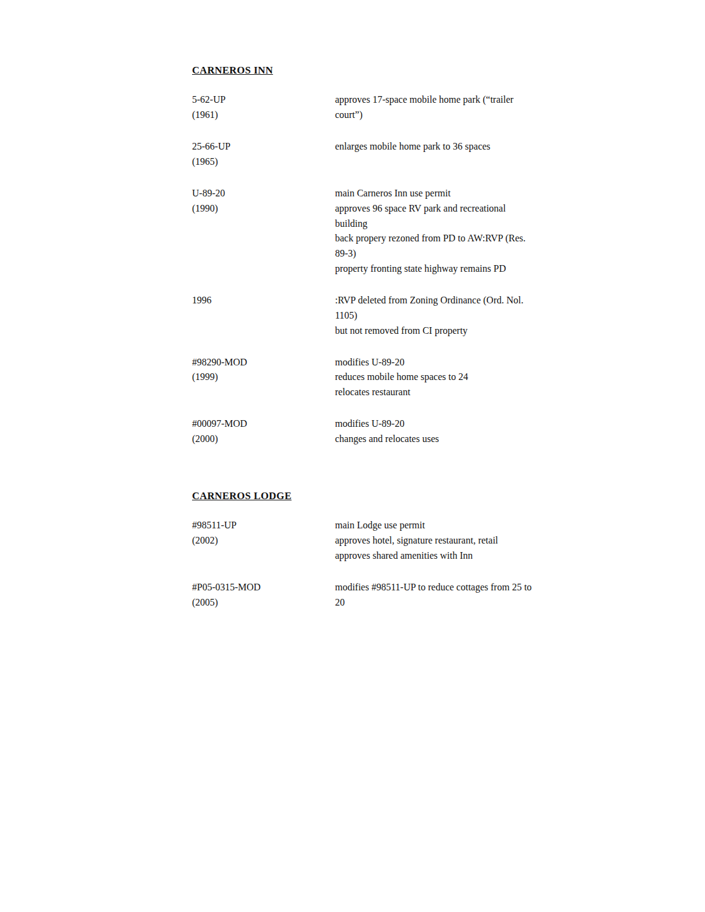CARNEROS INN
| 5-62-UP (1961) | approves 17-space mobile home park (“trailer court”) |
| 25-66-UP (1965) | enlarges mobile home park to 36 spaces |
| U-89-20 (1990) | main Carneros Inn use permit approves 96 space RV park and recreational building back propery rezoned from PD to AW:RVP (Res. 89-3) property fronting state highway remains PD |
| 1996 | :RVP deleted from Zoning Ordinance (Ord. Nol. 1105) but not removed from CI property |
| #98290-MOD (1999) | modifies U-89-20 reduces mobile home spaces to 24 relocates restaurant |
| #00097-MOD (2000) | modifies U-89-20 changes and relocates uses |
CARNEROS LODGE
| #98511-UP (2002) | main Lodge use permit approves hotel, signature restaurant, retail approves shared amenities with Inn |
| #P05-0315-MOD (2005) | modifies #98511-UP to reduce cottages from 25 to 20 |